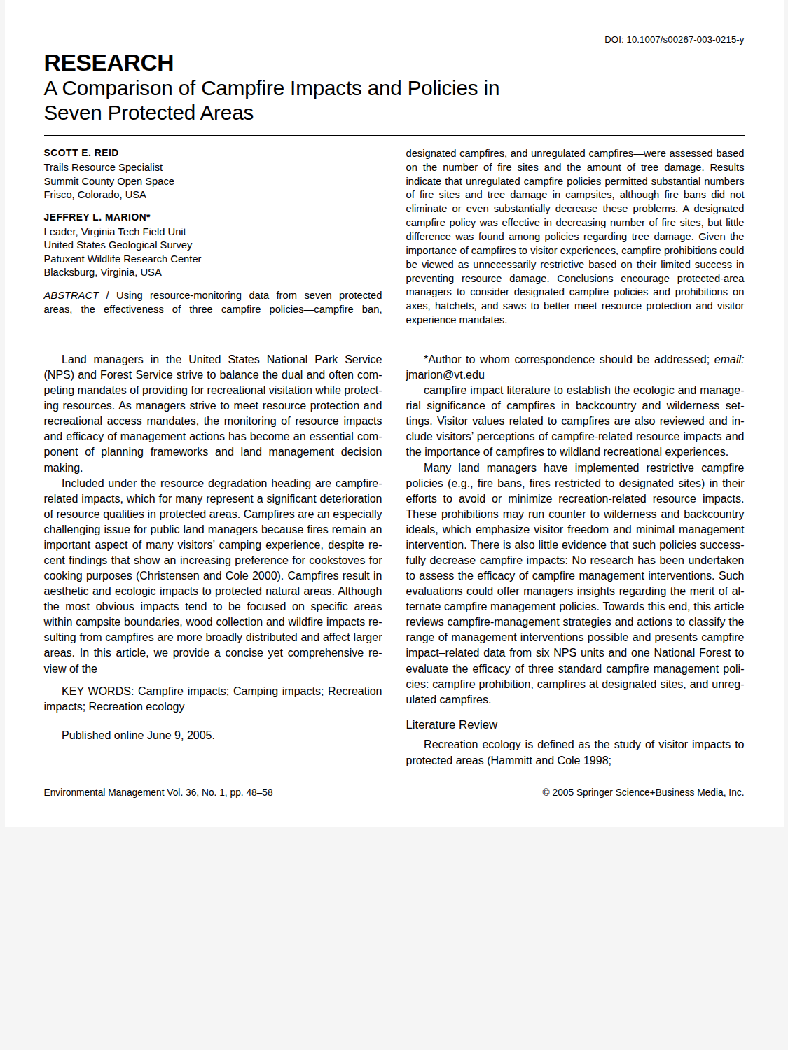DOI: 10.1007/s00267-003-0215-y
RESEARCH
A Comparison of Campfire Impacts and Policies in
Seven Protected Areas
SCOTT E. REID
Trails Resource Specialist
Summit County Open Space
Frisco, Colorado, USA
JEFFREY L. MARION*
Leader, Virginia Tech Field Unit
United States Geological Survey
Patuxent Wildlife Research Center
Blacksburg, Virginia, USA
ABSTRACT / Using resource-monitoring data from seven protected areas, the effectiveness of three campfire policies—campfire ban, designated campfires, and unregulated campfires—were assessed based on the number of fire sites and the amount of tree damage. Results indicate that unregulated campfire policies permitted substantial numbers of fire sites and tree damage in campsites, although fire bans did not eliminate or even substantially decrease these problems. A designated campfire policy was effective in decreasing number of fire sites, but little difference was found among policies regarding tree damage. Given the importance of campfires to visitor experiences, campfire prohibitions could be viewed as unnecessarily restrictive based on their limited success in preventing resource damage. Conclusions encourage protected-area managers to consider designated campfire policies and prohibitions on axes, hatchets, and saws to better meet resource protection and visitor experience mandates.
Land managers in the United States National Park Service (NPS) and Forest Service strive to balance the dual and often competing mandates of providing for recreational visitation while protecting resources. As managers strive to meet resource protection and recreational access mandates, the monitoring of resource impacts and efficacy of management actions has become an essential component of planning frameworks and land management decision making.
Included under the resource degradation heading are campfire-related impacts, which for many represent a significant deterioration of resource qualities in protected areas. Campfires are an especially challenging issue for public land managers because fires remain an important aspect of many visitors’ camping experience, despite recent findings that show an increasing preference for cookstoves for cooking purposes (Christensen and Cole 2000). Campfires result in aesthetic and ecologic impacts to protected natural areas. Although the most obvious impacts tend to be focused on specific areas within campsite boundaries, wood collection and wildfire impacts resulting from campfires are more broadly distributed and affect larger areas. In this article, we provide a concise yet comprehensive review of the
KEY WORDS: Campfire impacts; Camping impacts; Recreation impacts; Recreation ecology
Published online June 9, 2005.
*Author to whom correspondence should be addressed; email: jmarion@vt.edu
campfire impact literature to establish the ecologic and managerial significance of campfires in backcountry and wilderness settings. Visitor values related to campfires are also reviewed and include visitors’ perceptions of campfire-related resource impacts and the importance of campfires to wildland recreational experiences.
Many land managers have implemented restrictive campfire policies (e.g., fire bans, fires restricted to designated sites) in their efforts to avoid or minimize recreation-related resource impacts. These prohibitions may run counter to wilderness and backcountry ideals, which emphasize visitor freedom and minimal management intervention. There is also little evidence that such policies successfully decrease campfire impacts: No research has been undertaken to assess the efficacy of campfire management interventions. Such evaluations could offer managers insights regarding the merit of alternate campfire management policies. Towards this end, this article reviews campfire-management strategies and actions to classify the range of management interventions possible and presents campfire impact–related data from six NPS units and one National Forest to evaluate the efficacy of three standard campfire management policies: campfire prohibition, campfires at designated sites, and unregulated campfires.
Literature Review
Recreation ecology is defined as the study of visitor impacts to protected areas (Hammitt and Cole 1998;
Environmental Management Vol. 36, No. 1, pp. 48–58
© 2005 Springer Science+Business Media, Inc.